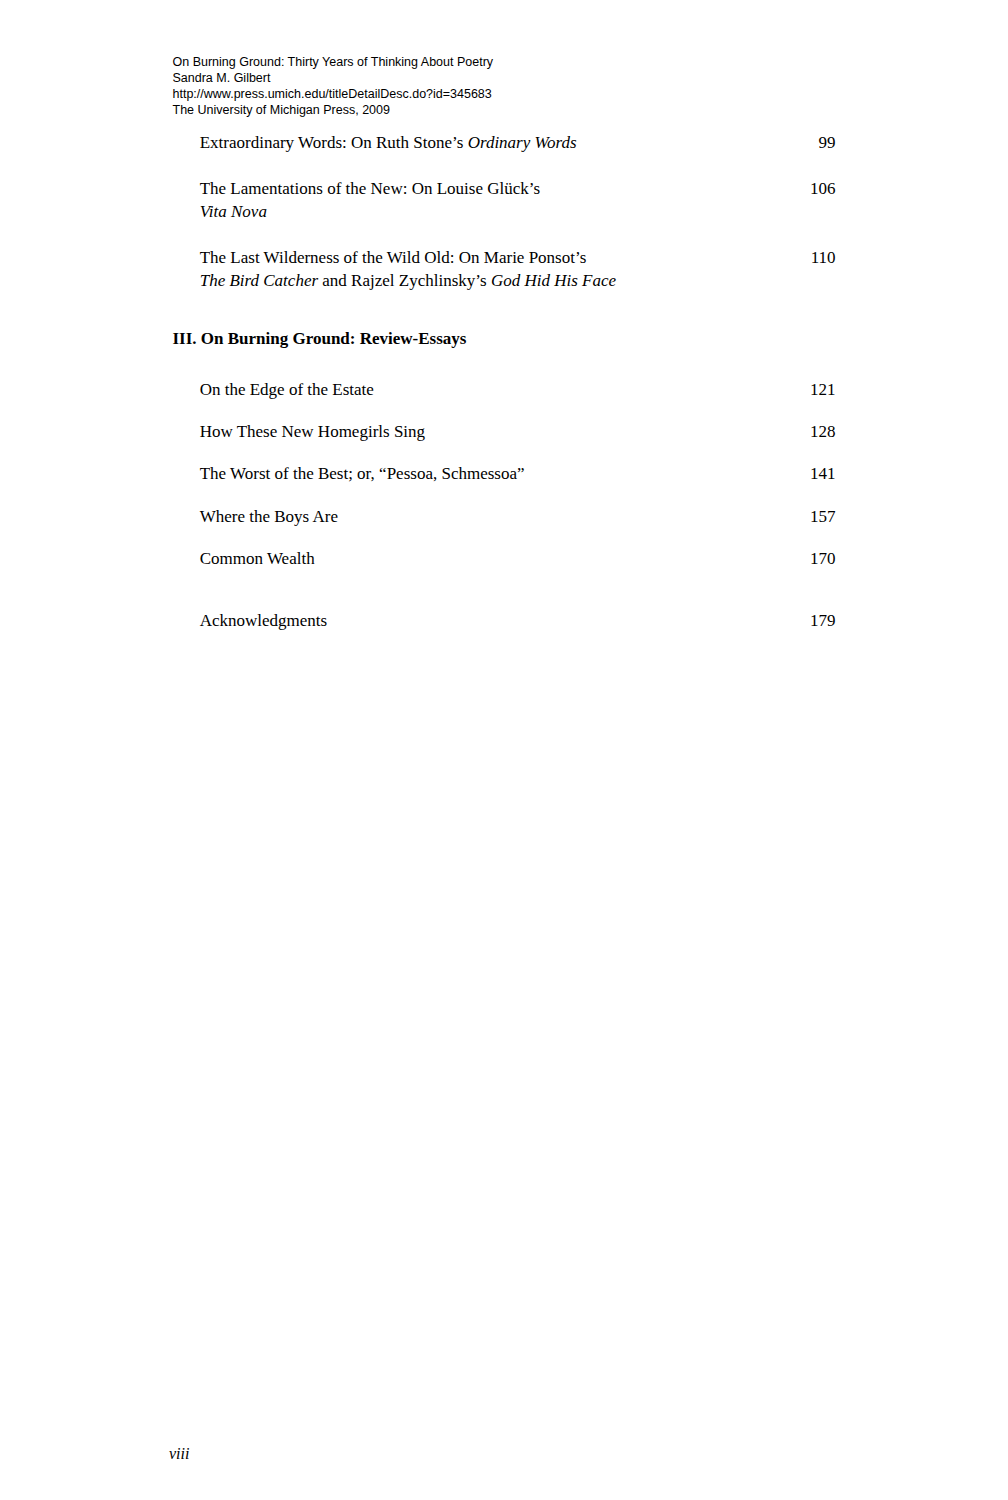On Burning Ground: Thirty Years of Thinking About Poetry
Sandra M. Gilbert
http://www.press.umich.edu/titleDetailDesc.do?id=345683
The University of Michigan Press, 2009
Extraordinary Words: On Ruth Stone’s Ordinary Words 99
The Lamentations of the New: On Louise Glück’s
Vita Nova 106
The Last Wilderness of the Wild Old: On Marie Ponsot’s
The Bird Catcher and Rajzel Zychlinsky’s God Hid His Face 110
III. On Burning Ground: Review-Essays
On the Edge of the Estate 121
How These New Homegirls Sing 128
The Worst of the Best; or, “Pessoa, Schmessoa” 141
Where the Boys Are 157
Common Wealth 170
Acknowledgments 179
viii